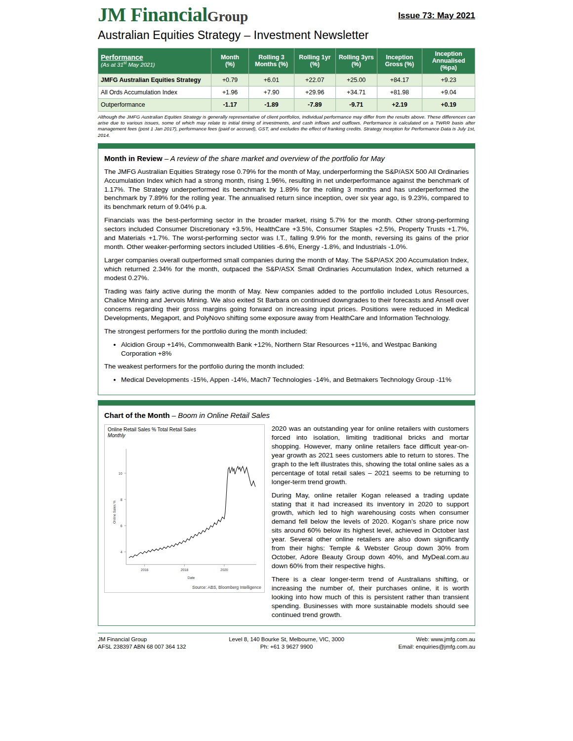JM Financial Group
Issue 73: May 2021
Australian Equities Strategy – Investment Newsletter
| Performance (As at 31 st May 2021) | Month (%) | Rolling 3 Months (%) | Rolling 1yr (%) | Rolling 3yrs (%) | Inception Gross (%) | Inception Annualised (%pa) |
| --- | --- | --- | --- | --- | --- | --- |
| JMFG Australian Equities Strategy | +0.79 | +6.01 | +22.07 | +25.00 | +84.17 | +9.23 |
| All Ords Accumulation Index | +1.96 | +7.90 | +29.96 | +34.71 | +81.98 | +9.04 |
| Outperformance | -1.17 | -1.89 | -7.89 | -9.71 | +2.19 | +0.19 |
Although the JMFG Australian Equities Strategy is generally representative of client portfolios, Individual performance may differ from the results above. These differences can arise due to various issues, some of which may relate to initial timing of investments, and cash inflows and outflows. Performance is calculated on a TWRR basis after management fees (post 1 Jan 2017), performance fees (paid or accrued), GST, and excludes the effect of franking credits. Strategy Inception for Performance Data is July 1st, 2014.
Month in Review – A review of the share market and overview of the portfolio for May
The JMFG Australian Equities Strategy rose 0.79% for the month of May, underperforming the S&P/ASX 500 All Ordinaries Accumulation Index which had a strong month, rising 1.96%, resulting in net underperformance against the benchmark of 1.17%. The Strategy underperformed its benchmark by 1.89% for the rolling 3 months and has underperformed the benchmark by 7.89% for the rolling year. The annualised return since inception, over six year ago, is 9.23%, compared to its benchmark return of 9.04% p.a.
Financials was the best-performing sector in the broader market, rising 5.7% for the month. Other strong-performing sectors included Consumer Discretionary +3.5%, HealthCare +3.5%, Consumer Staples +2.5%, Property Trusts +1.7%, and Materials +1.7%. The worst-performing sector was I.T., falling 9.9% for the month, reversing its gains of the prior month. Other weaker-performing sectors included Utilities -6.6%, Energy -1.8%, and Industrials -1.0%.
Larger companies overall outperformed small companies during the month of May. The S&P/ASX 200 Accumulation Index, which returned 2.34% for the month, outpaced the S&P/ASX Small Ordinaries Accumulation Index, which returned a modest 0.27%.
Trading was fairly active during the month of May. New companies added to the portfolio included Lotus Resources, Chalice Mining and Jervois Mining. We also exited St Barbara on continued downgrades to their forecasts and Ansell over concerns regarding their gross margins going forward on increasing input prices. Positions were reduced in Medical Developments, Megaport, and PolyNovo shifting some exposure away from HealthCare and Information Technology.
The strongest performers for the portfolio during the month included:
Alcidion Group +14%, Commonwealth Bank +12%, Northern Star Resources +11%, and Westpac Banking Corporation +8%
The weakest performers for the portfolio during the month included:
Medical Developments -15%, Appen -14%, Mach7 Technologies -14%, and Betmakers Technology Group -11%
Chart of the Month – Boom in Online Retail Sales
Online Retail Sales % Total Retail Sales
Monthly
4 6 8 10 2016 2018 2020 Online Sales % Date
Source: ABS, Bloomberg Intelligence
2020 was an outstanding year for online retailers with customers forced into isolation, limiting traditional bricks and mortar shopping. However, many online retailers face difficult year-on-year growth as 2021 sees customers able to return to stores. The graph to the left illustrates this, showing the total online sales as a percentage of total retail sales – 2021 seems to be returning to longer-term trend growth.
During May, online retailer Kogan released a trading update stating that it had increased its inventory in 2020 to support growth, which led to high warehousing costs when consumer demand fell below the levels of 2020. Kogan’s share price now sits around 60% below its highest level, achieved in October last year. Several other online retailers are also down significantly from their highs: Temple & Webster Group down 30% from October, Adore Beauty Group down 40%, and MyDeal.com.au down 60% from their respective highs.
There is a clear longer-term trend of Australians shifting, or increasing the number of, their purchases online, it is worth looking into how much of this is persistent rather than transient spending. Businesses with more sustainable models should see continued trend growth.
JM Financial Group
AFSL 238397 ABN 68 007 364 132
Level 8, 140 Bourke St, Melbourne, VIC, 3000
Ph: +61 3 9627 9900
Web: www.jmfg.com.au
Email: enquiries@jmfg.com.au